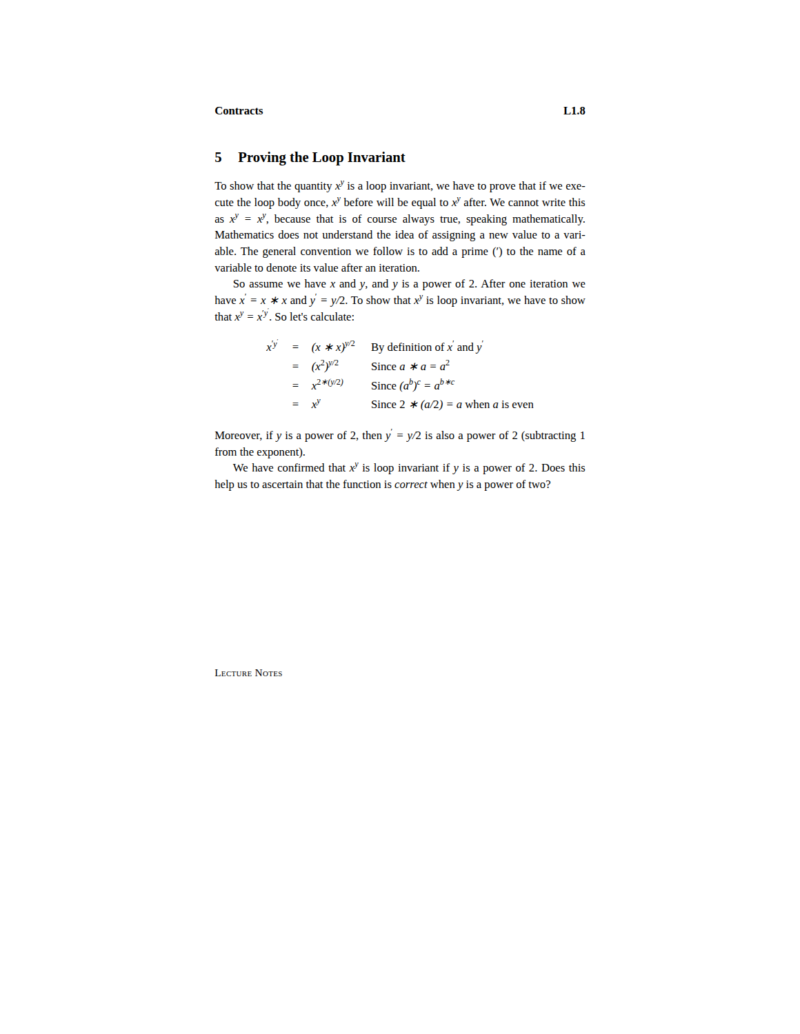Contracts L1.8
5 Proving the Loop Invariant
To show that the quantity xy is a loop invariant, we have to prove that if we execute the loop body once, xy before will be equal to xy after. We cannot write this as xy = xy, because that is of course always true, speaking mathematically. Mathematics does not understand the idea of assigning a new value to a variable. The general convention we follow is to add a prime (′) to the name of a variable to denote its value after an iteration.
So assume we have x and y, and y is a power of 2. After one iteration we have x′ = x ∗ x and y′ = y/2. To show that xy is loop invariant, we have to show that xy = x′y′. So let's calculate:
| x ′ y ′ | = | (x ∗ x) y/ 2 | By definition of x ′ and y ′ |
| | = | (x 2 ) y/ 2 | Since a ∗ a = a 2 |
| | = | x 2 ∗(y/ 2 ) | Since (a b ) c = a b∗c |
| | = | x y | Since 2 ∗ (a/ 2 ) = a when a is even |
Moreover, if y is a power of 2, then y′ = y/2 is also a power of 2 (subtracting 1 from the exponent).
We have confirmed that xy is loop invariant if y is a power of 2. Does this help us to ascertain that the function is correct when y is a power of two?
Lecture Notes